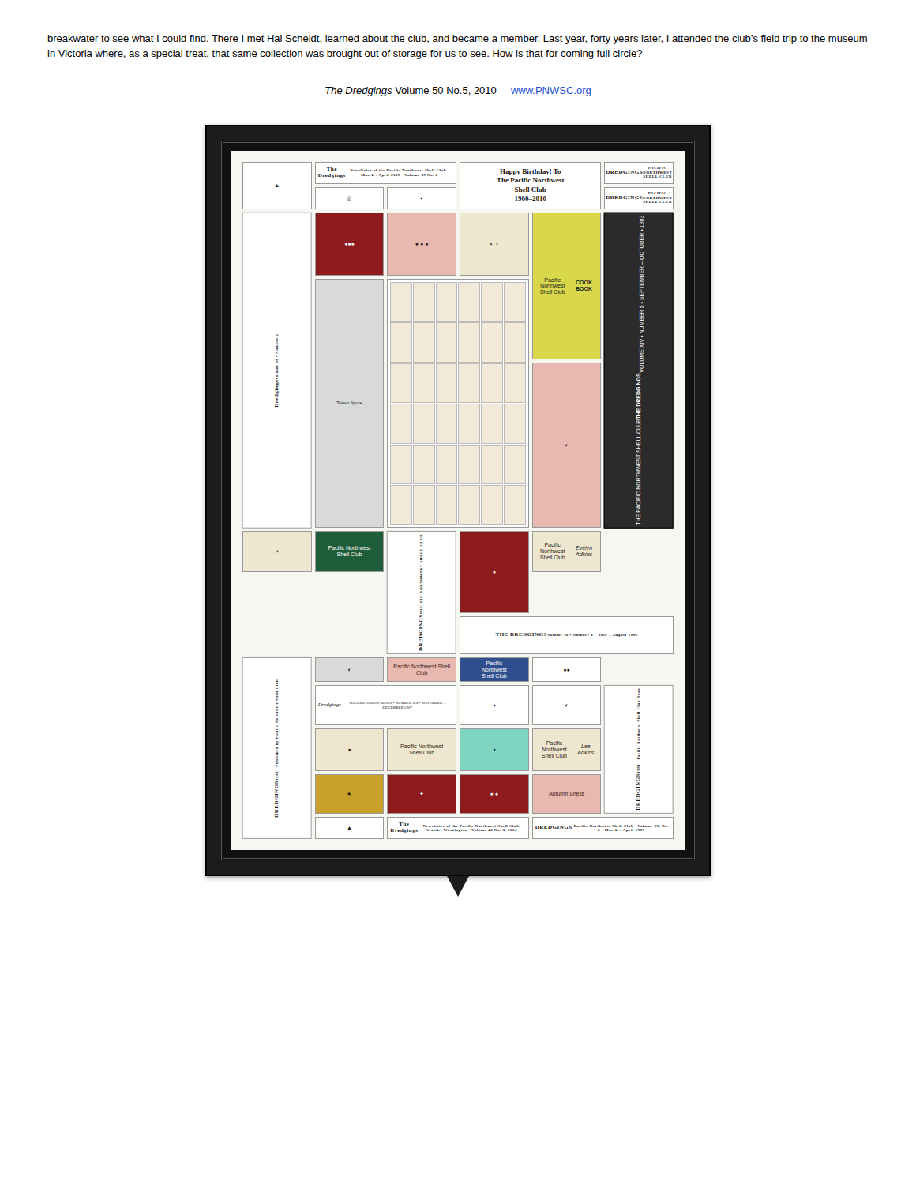breakwater to see what I could find. There I met Hal Scheidt, learned about the club, and became a member. Last year, forty years later, I attended the club’s field trip to the museum in Victoria where, as a special treat, that same collection was brought out of storage for us to see. How is that for coming full circle?
The Dredgings Volume 50 No.5, 2010 www.PNWSC.org
▲
The Dredgings
Newsletter of the Pacific Northwest Shell Club March - April 2009 Volume 49 No. 2
Happy Birthday! To
The Pacific Northwest
Shell Club
1960–2010
DREDGINGS
PACIFIC NORTHWEST SHELL CLUB
◎
◐
DREDGINGS
PACIFIC NORTHWEST SHELL CLUB
Dredgings
Volume 38 • Number 2
●●●
● ● ●
◐ ◑
Pacific Northwest
Shell Club
COOK BOOK
THE PACIFIC NORTHWEST SHELL CLUB
THE DREDGINGS
VOLUME XIV • NUMBER 5 • SEPTEMBER – OCTOBER • 1983
Totem figure
◐
◑
Pacific Northwest
Shell Club
DREDGINGS
PACIFIC NORTHWEST SHELL CLUB
●
Pacific Northwest
Shell Club
Evelyn Adkins
THE DREDGINGS
Volume 36 • Number 4 July – August 1996
DREDGINGS
1994 Published by Pacific Northwest Shell Club
◐
Pacific Northwest Shell Club
Pacific
Northwest
Shell Club
●●
Dredgings
VOLUME THIRTY-SEVEN • NUMBER SIX • NOVEMBER – DECEMBER 1997
◑
◐
DREDGINGS
1981 Pacific Northwest Shell Club News
●
Pacific Northwest
Shell Club
◑
Pacific Northwest
Shell Club
Lee Adkins
★
✦
● ●
Autumn Shells
▲
The Dredgings
Newsletter of the Pacific Northwest Shell Club, Seattle, Washington Volume 44 No. 3, 2004
DREDGINGS
Pacific Northwest Shell Club Volume 39, No. 2 • March – April 1999
Framed collage of The Dredgings newsletter covers, 1960–2010.